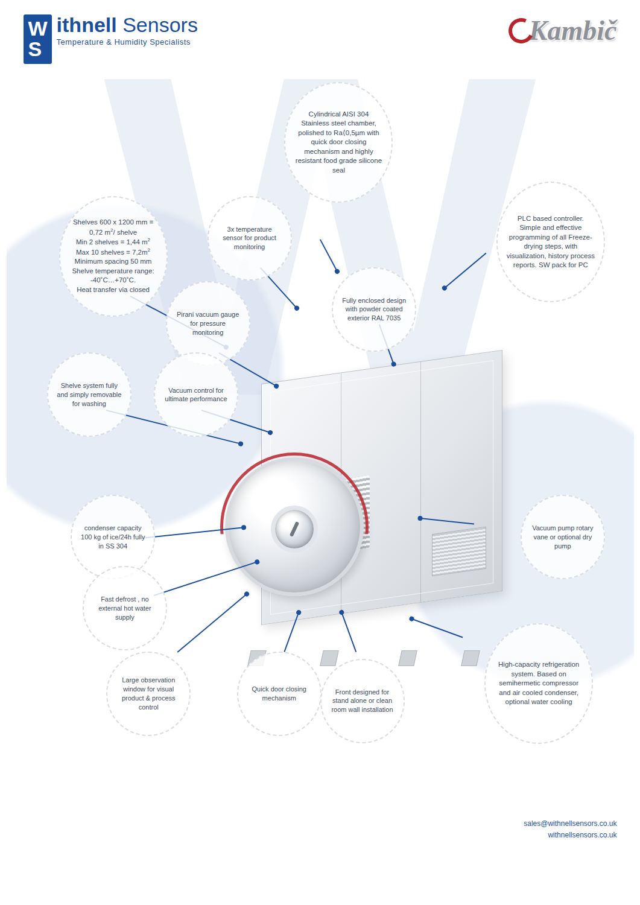WS
ithnell Sensors
Temperature & Humidity Specialists
Kambič
Cylindrical AISI 304 Stainless steel chamber, polished to Ra⟨0,5µm with quick door closing mechanism and highly resistant food grade silicone seal
3x temperature sensor for product monitoring
PLC based controller. Simple and effective programming of all Freeze-drying steps, with visualization, history process reports. SW pack for PC
Shelves 600 x 1200 mm = 0,72 m2/ shelve
Min 2 shelves = 1,44 m2
Max 10 shelves = 7,2m2
Minimum spacing 50 mm
Shelve temperature range:
-40˚C…+70˚C.
Heat transfer via closed
Pirani vacuum gauge for pressure monitoring
Fully enclosed design with powder coated exterior RAL 7035
Vacuum control for ultimate performance
Shelve system fully and simply removable for washing
condenser capacity 100 kg of ice/24h fully in SS 304
Vacuum pump rotary vane or optional dry pump
Fast defrost , no external hot water supply
High-capacity refrigeration system. Based on semihermetic compressor and air cooled condenser, optional water cooling
Large observation window for visual product & process control
Quick door closing mechanism
Front designed for stand alone or clean room wall installation
sales@withnellsensors.co.uk
withnellsensors.co.uk